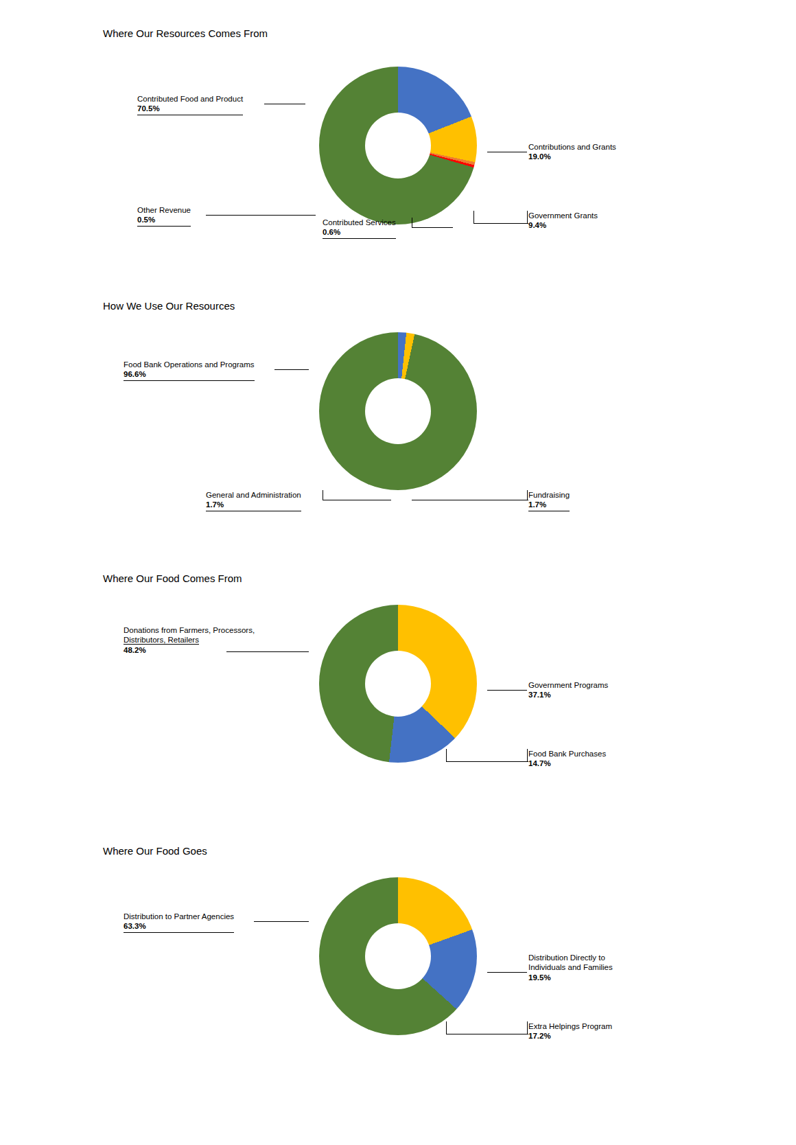Where Our Resources Comes From
Contributed Food and Product 70.5%
Contributions and Grants 19.0%
Government Grants 9.4%
Contributed Services 0.6%
Other Revenue 0.5%
How We Use Our Resources
Food Bank Operations and Programs 96.6%
General and Administration 1.7%
Fundraising 1.7%
Where Our Food Comes From
Donations from Farmers, Processors,
Distributors, Retailers 48.2%
Government Programs 37.1%
Food Bank Purchases 14.7%
Where Our Food Goes
Distribution to Partner Agencies 63.3%
Distribution Directly to
Individuals and Families 19.5%
Extra Helpings Program 17.2%